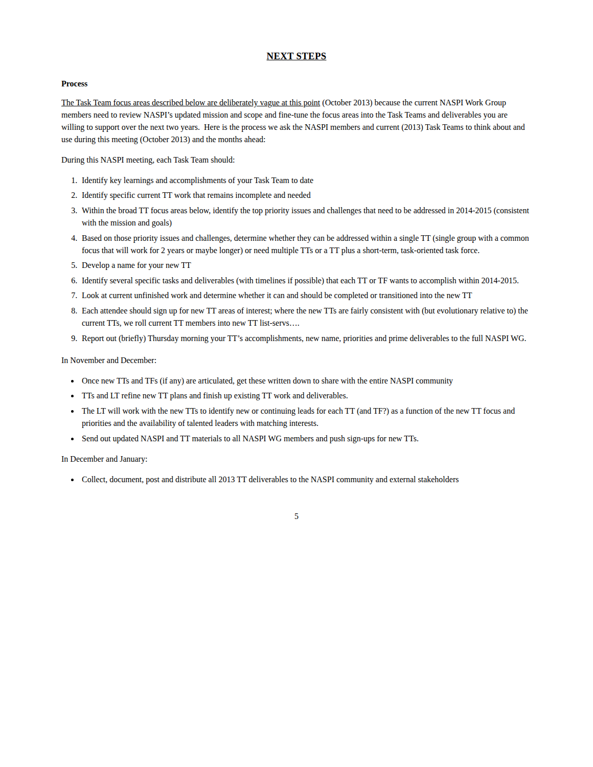NEXT STEPS
Process
The Task Team focus areas described below are deliberately vague at this point (October 2013) because the current NASPI Work Group members need to review NASPI’s updated mission and scope and fine-tune the focus areas into the Task Teams and deliverables you are willing to support over the next two years. Here is the process we ask the NASPI members and current (2013) Task Teams to think about and use during this meeting (October 2013) and the months ahead:
During this NASPI meeting, each Task Team should:
Identify key learnings and accomplishments of your Task Team to date
Identify specific current TT work that remains incomplete and needed
Within the broad TT focus areas below, identify the top priority issues and challenges that need to be addressed in 2014-2015 (consistent with the mission and goals)
Based on those priority issues and challenges, determine whether they can be addressed within a single TT (single group with a common focus that will work for 2 years or maybe longer) or need multiple TTs or a TT plus a short-term, task-oriented task force.
Develop a name for your new TT
Identify several specific tasks and deliverables (with timelines if possible) that each TT or TF wants to accomplish within 2014-2015.
Look at current unfinished work and determine whether it can and should be completed or transitioned into the new TT
Each attendee should sign up for new TT areas of interest; where the new TTs are fairly consistent with (but evolutionary relative to) the current TTs, we roll current TT members into new TT list-servs….
Report out (briefly) Thursday morning your TT’s accomplishments, new name, priorities and prime deliverables to the full NASPI WG.
In November and December:
Once new TTs and TFs (if any) are articulated, get these written down to share with the entire NASPI community
TTs and LT refine new TT plans and finish up existing TT work and deliverables.
The LT will work with the new TTs to identify new or continuing leads for each TT (and TF?) as a function of the new TT focus and priorities and the availability of talented leaders with matching interests.
Send out updated NASPI and TT materials to all NASPI WG members and push sign-ups for new TTs.
In December and January:
Collect, document, post and distribute all 2013 TT deliverables to the NASPI community and external stakeholders
5